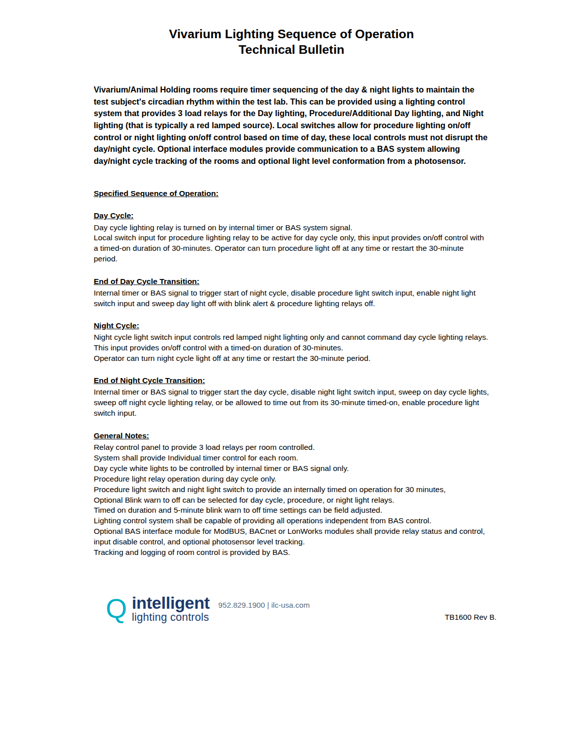Vivarium Lighting Sequence of Operation
Technical Bulletin
Vivarium/Animal Holding rooms require timer sequencing of the day & night lights to maintain the test subject's circadian rhythm within the test lab. This can be provided using a lighting control system that provides 3 load relays for the Day lighting, Procedure/Additional Day lighting, and Night lighting (that is typically a red lamped source). Local switches allow for procedure lighting on/off control or night lighting on/off control based on time of day, these local controls must not disrupt the day/night cycle. Optional interface modules provide communication to a BAS system allowing day/night cycle tracking of the rooms and optional light level conformation from a photosensor.
Specified Sequence of Operation:
Day Cycle:
Day cycle lighting relay is turned on by internal timer or BAS system signal.
Local switch input for procedure lighting relay to be active for day cycle only, this input provides on/off control with a timed-on duration of 30-minutes. Operator can turn procedure light off at any time or restart the 30-minute period.
End of Day Cycle Transition:
Internal timer or BAS signal to trigger start of night cycle, disable procedure light switch input, enable night light switch input and sweep day light off with blink alert & procedure lighting relays off.
Night Cycle:
Night cycle light switch input controls red lamped night lighting only and cannot command day cycle lighting relays. This input provides on/off control with a timed-on duration of 30-minutes.
Operator can turn night cycle light off at any time or restart the 30-minute period.
End of Night Cycle Transition:
Internal timer or BAS signal to trigger start the day cycle, disable night light switch input, sweep on day cycle lights, sweep off night cycle lighting relay, or be allowed to time out from its 30-minute timed-on, enable procedure light switch input.
General Notes:
Relay control panel to provide 3 load relays per room controlled.
System shall provide Individual timer control for each room.
Day cycle white lights to be controlled by internal timer or BAS signal only.
Procedure light relay operation during day cycle only.
Procedure light switch and night light switch to provide an internally timed on operation for 30 minutes,
Optional Blink warn to off can be selected for day cycle, procedure, or night light relays.
Timed on duration and 5-minute blink warn to off time settings can be field adjusted.
Lighting control system shall be capable of providing all operations independent from BAS control.
Optional BAS interface module for ModBUS, BACnet or LonWorks modules shall provide relay status and control, input disable control, and optional photosensor level tracking.
Tracking and logging of room control is provided by BAS.
Q
intelligent
lighting controls
952.829.1900 | ilc-usa.com
TB1600 Rev B.